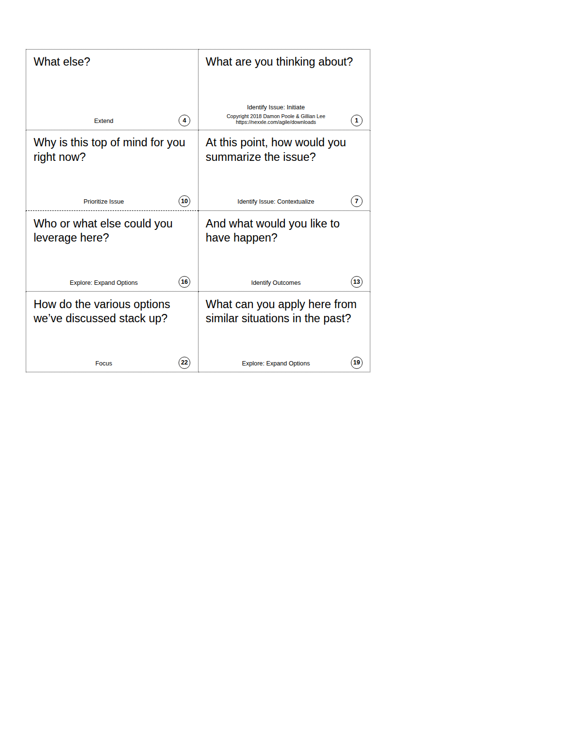| What else? Extend 4 | What are you thinking about? Identify Issue: Initiate Copyright 2018 Damon Poole & Gillian Lee https://nexxle.com/agile/downloads 1 |
| Why is this top of mind for you right now? Prioritize Issue 10 | At this point, how would you summarize the issue? Identify Issue: Contextualize 7 |
| Who or what else could you leverage here? Explore: Expand Options 16 | And what would you like to have happen? Identify Outcomes 13 |
| How do the various options we’ve discussed stack up? Focus 22 | What can you apply here from similar situations in the past? Explore: Expand Options 19 |